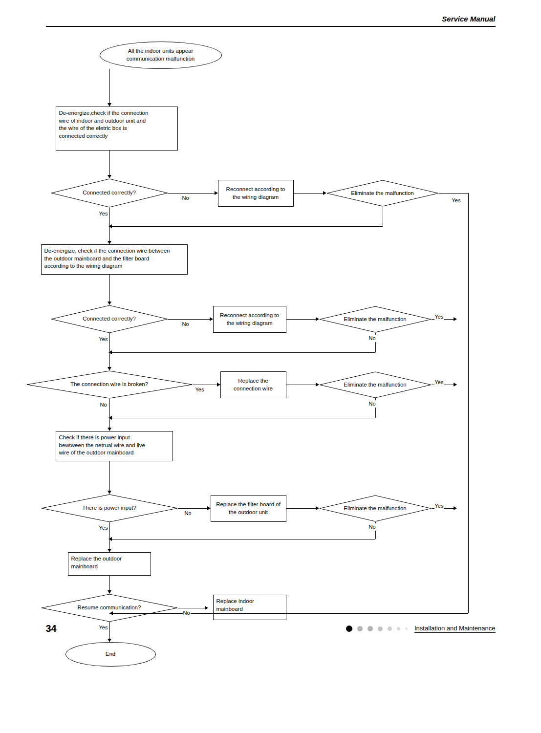Service Manual
All the indoor units appear
communication malfunction
De-energize,check if the connection
wire of indoor and outdoor unit and
the wire of the eletric box is
connected correctly
Connected correctly?
No
Reconnect according to
the wiring diagram
Eliminate the malfunction
Yes
Yes
De-energize, check if the connection wire between
the outdoor mainboard and the filter board
according to the wiring diagram
Connected correctly?
No
Reconnect according to
the wiring diagram
Eliminate the malfunction
Yes
No
Yes
The connection wire is broken?
Yes
Replace the
connection wire
Eliminate the malfunction
Yes
No
No
Check if there is power input
bewtween the netrual wire and live
wire of the outdoor mainboard
There is power input?
No
Replace the filter board of
the outdoor unit
Eliminate the malfunction
Yes
No
Yes
Replace the outdoor
mainboard
Resume communication?
No
Replace indoor
mainboard
Yes
End
34
Installation and Maintenance